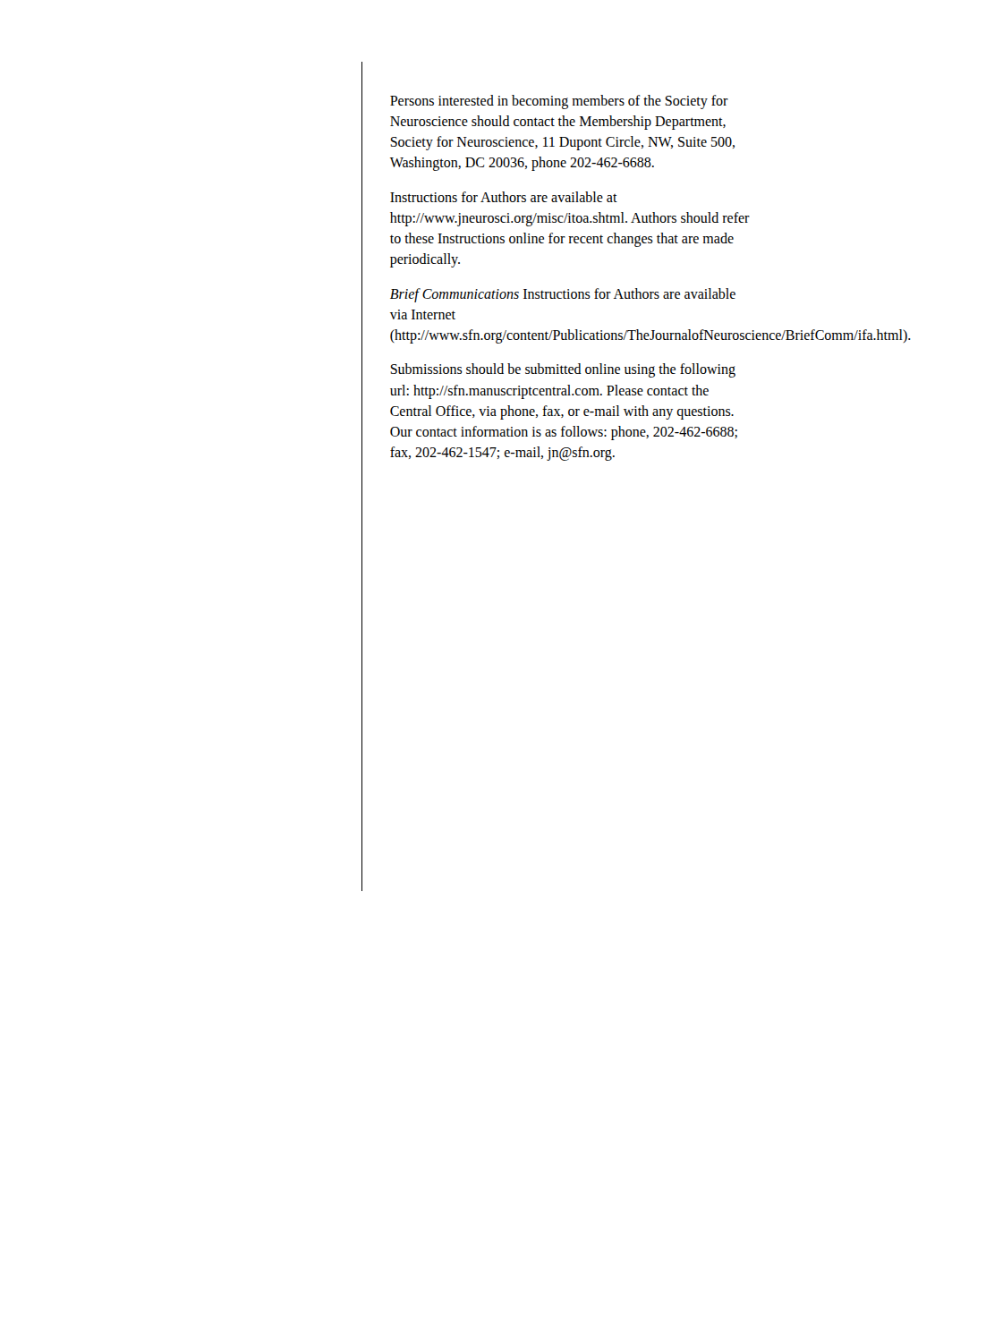Persons interested in becoming members of the Society for Neuroscience should contact the Membership Department, Society for Neuroscience, 11 Dupont Circle, NW, Suite 500, Washington, DC 20036, phone 202-462-6688.
Instructions for Authors are available at http://www.jneurosci.org/misc/itoa.shtml. Authors should refer to these Instructions online for recent changes that are made periodically.
Brief Communications Instructions for Authors are available via Internet (http://www.sfn.org/content/Publications/TheJournalofNeuroscience/BriefComm/ifa.html).
Submissions should be submitted online using the following url: http://sfn.manuscriptcentral.com. Please contact the Central Office, via phone, fax, or e-mail with any questions. Our contact information is as follows: phone, 202-462-6688; fax, 202-462-1547; e-mail, jn@sfn.org.